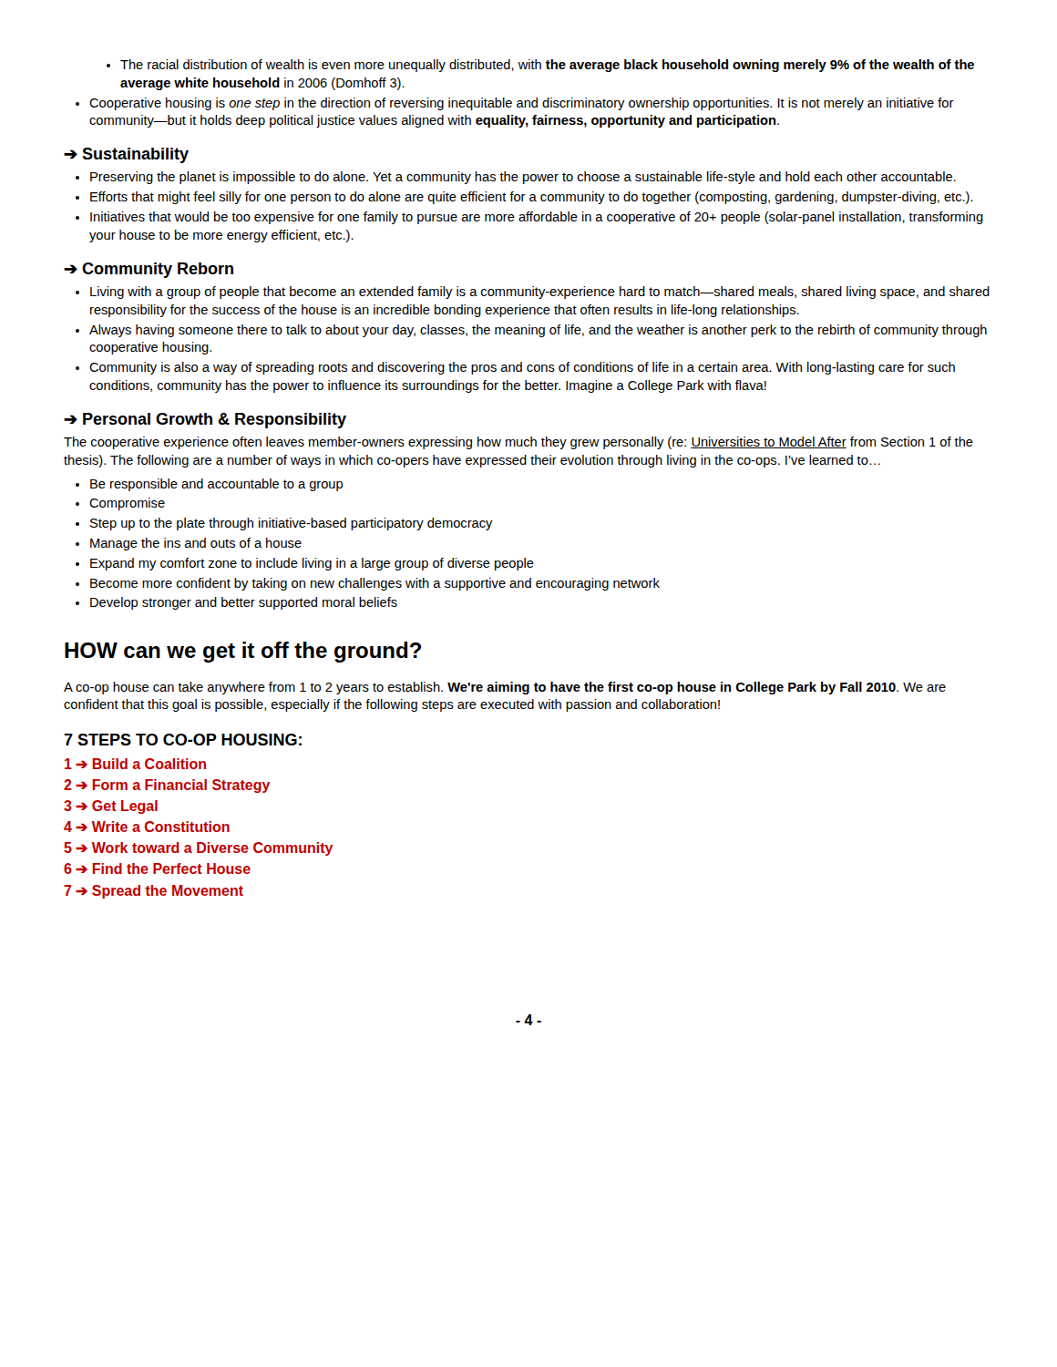The racial distribution of wealth is even more unequally distributed, with the average black household owning merely 9% of the wealth of the average white household in 2006 (Domhoff 3).
Cooperative housing is one step in the direction of reversing inequitable and discriminatory ownership opportunities. It is not merely an initiative for community—but it holds deep political justice values aligned with equality, fairness, opportunity and participation.
➔ Sustainability
Preserving the planet is impossible to do alone. Yet a community has the power to choose a sustainable life-style and hold each other accountable.
Efforts that might feel silly for one person to do alone are quite efficient for a community to do together (composting, gardening, dumpster-diving, etc.).
Initiatives that would be too expensive for one family to pursue are more affordable in a cooperative of 20+ people (solar-panel installation, transforming your house to be more energy efficient, etc.).
➔ Community Reborn
Living with a group of people that become an extended family is a community-experience hard to match—shared meals, shared living space, and shared responsibility for the success of the house is an incredible bonding experience that often results in life-long relationships.
Always having someone there to talk to about your day, classes, the meaning of life, and the weather is another perk to the rebirth of community through cooperative housing.
Community is also a way of spreading roots and discovering the pros and cons of conditions of life in a certain area. With long-lasting care for such conditions, community has the power to influence its surroundings for the better. Imagine a College Park with flava!
➔ Personal Growth & Responsibility
The cooperative experience often leaves member-owners expressing how much they grew personally (re: Universities to Model After from Section 1 of the thesis). The following are a number of ways in which co-opers have expressed their evolution through living in the co-ops. I’ve learned to…
Be responsible and accountable to a group
Compromise
Step up to the plate through initiative-based participatory democracy
Manage the ins and outs of a house
Expand my comfort zone to include living in a large group of diverse people
Become more confident by taking on new challenges with a supportive and encouraging network
Develop stronger and better supported moral beliefs
HOW can we get it off the ground?
A co-op house can take anywhere from 1 to 2 years to establish. We're aiming to have the first co-op house in College Park by Fall 2010. We are confident that this goal is possible, especially if the following steps are executed with passion and collaboration!
7 STEPS TO CO-OP HOUSING:
1 ➔ Build a Coalition
2 ➔ Form a Financial Strategy
3 ➔ Get Legal
4 ➔ Write a Constitution
5 ➔ Work toward a Diverse Community
6 ➔ Find the Perfect House
7 ➔ Spread the Movement
- 4 -